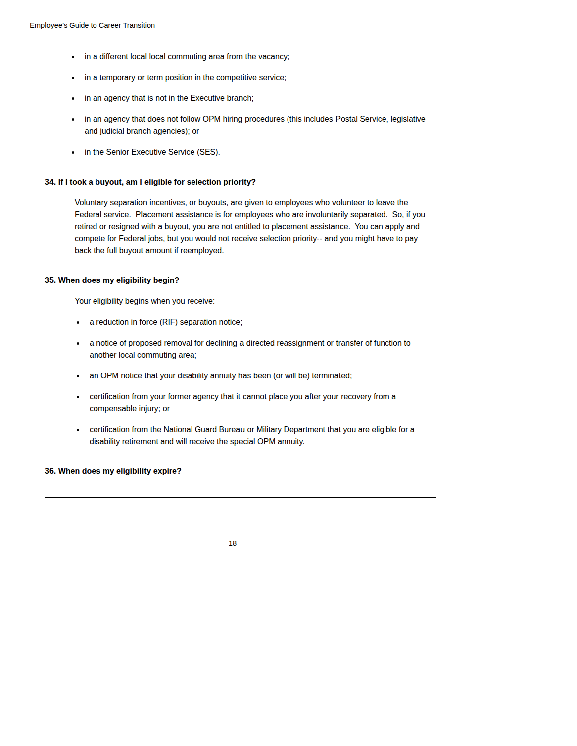Employee's Guide to Career Transition
in a different local local commuting area from the vacancy;
in a temporary or term position in the competitive service;
in an agency that is not in the Executive branch;
in an agency that does not follow OPM hiring procedures (this includes Postal Service, legislative and judicial branch agencies); or
in the Senior Executive Service (SES).
34. If I took a buyout, am I eligible for selection priority?
Voluntary separation incentives, or buyouts, are given to employees who volunteer to leave the Federal service. Placement assistance is for employees who are involuntarily separated. So, if you retired or resigned with a buyout, you are not entitled to placement assistance. You can apply and compete for Federal jobs, but you would not receive selection priority-- and you might have to pay back the full buyout amount if reemployed.
35. When does my eligibility begin?
Your eligibility begins when you receive:
a reduction in force (RIF) separation notice;
a notice of proposed removal for declining a directed reassignment or transfer of function to another local commuting area;
an OPM notice that your disability annuity has been (or will be) terminated;
certification from your former agency that it cannot place you after your recovery from a compensable injury; or
certification from the National Guard Bureau or Military Department that you are eligible for a disability retirement and will receive the special OPM annuity.
36. When does my eligibility expire?
18